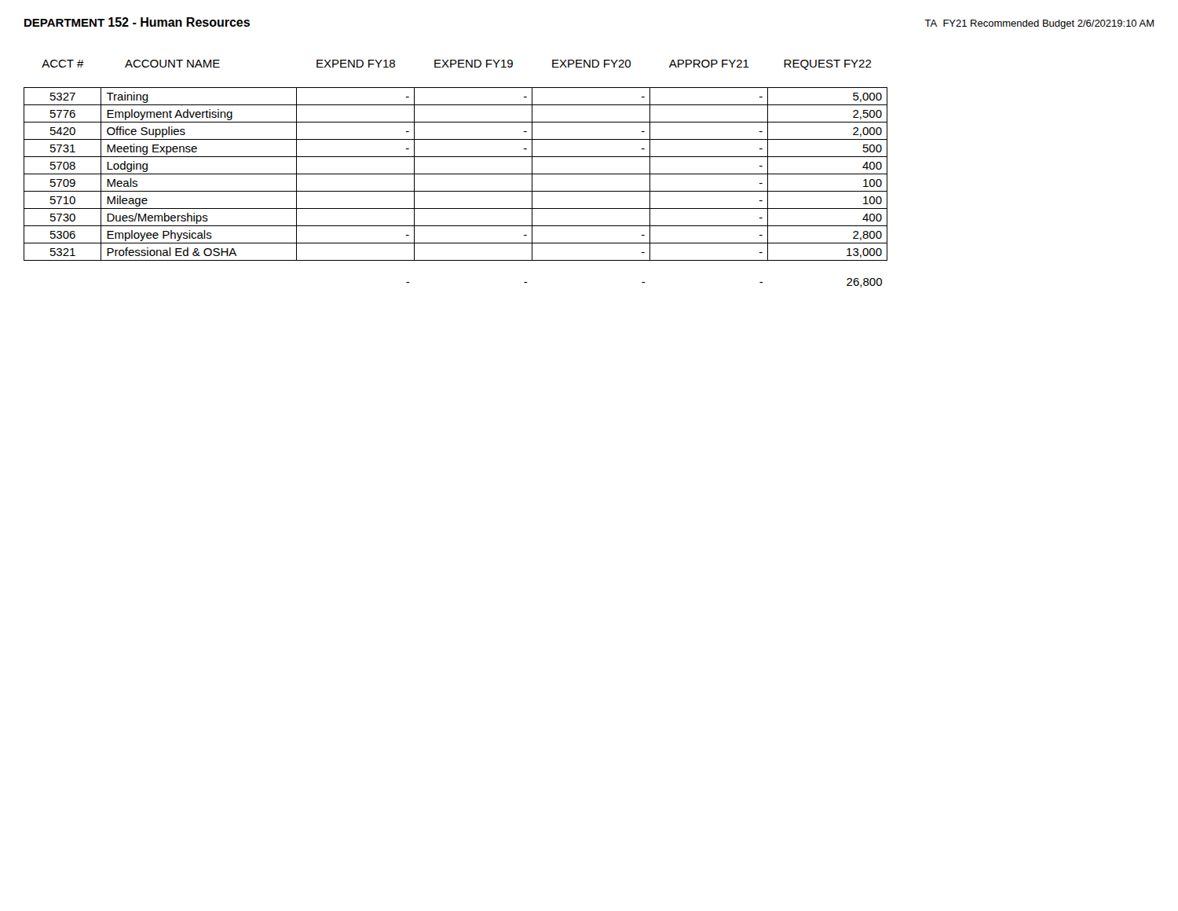DEPARTMENT 152 - Human Resources
TA FY21 Recommended Budget 2/6/20219:10 AM
| ACCT # | ACCOUNT NAME | EXPEND FY18 | EXPEND FY19 | EXPEND FY20 | APPROP FY21 | REQUEST FY22 |
| --- | --- | --- | --- | --- | --- | --- |
| 5327 | Training | - | - | - | - | 5,000 |
| 5776 | Employment Advertising | | | | | 2,500 |
| 5420 | Office Supplies | - | - | - | - | 2,000 |
| 5731 | Meeting Expense | - | - | - | - | 500 |
| 5708 | Lodging | | | | - | 400 |
| 5709 | Meals | | | | - | 100 |
| 5710 | Mileage | | | | - | 100 |
| 5730 | Dues/Memberships | | | | - | 400 |
| 5306 | Employee Physicals | - | - | - | - | 2,800 |
| 5321 | Professional Ed & OSHA | | | - | - | 13,000 |
| | | - | - | - | - | 26,800 |